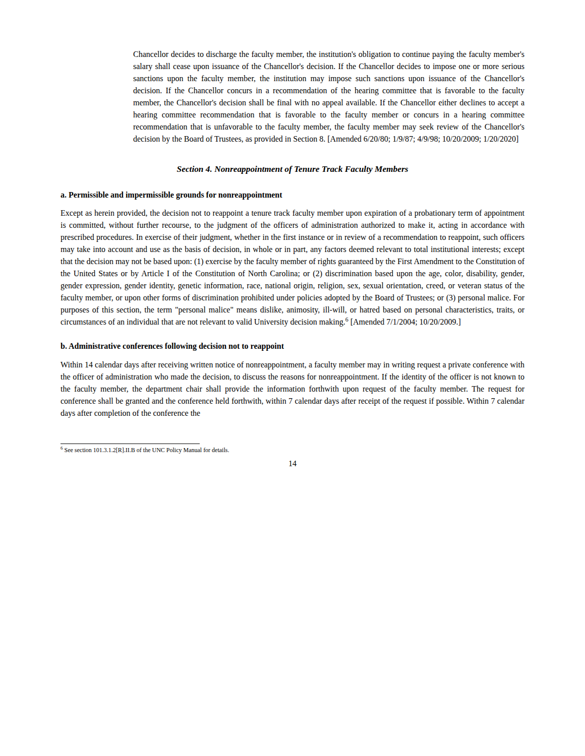Chancellor decides to discharge the faculty member, the institution's obligation to continue paying the faculty member's salary shall cease upon issuance of the Chancellor's decision. If the Chancellor decides to impose one or more serious sanctions upon the faculty member, the institution may impose such sanctions upon issuance of the Chancellor's decision. If the Chancellor concurs in a recommendation of the hearing committee that is favorable to the faculty member, the Chancellor's decision shall be final with no appeal available. If the Chancellor either declines to accept a hearing committee recommendation that is favorable to the faculty member or concurs in a hearing committee recommendation that is unfavorable to the faculty member, the faculty member may seek review of the Chancellor's decision by the Board of Trustees, as provided in Section 8. [Amended 6/20/80; 1/9/87; 4/9/98; 10/20/2009; 1/20/2020]
Section 4. Nonreappointment of Tenure Track Faculty Members
a. Permissible and impermissible grounds for nonreappointment
Except as herein provided, the decision not to reappoint a tenure track faculty member upon expiration of a probationary term of appointment is committed, without further recourse, to the judgment of the officers of administration authorized to make it, acting in accordance with prescribed procedures. In exercise of their judgment, whether in the first instance or in review of a recommendation to reappoint, such officers may take into account and use as the basis of decision, in whole or in part, any factors deemed relevant to total institutional interests; except that the decision may not be based upon: (1) exercise by the faculty member of rights guaranteed by the First Amendment to the Constitution of the United States or by Article I of the Constitution of North Carolina; or (2) discrimination based upon the age, color, disability, gender, gender expression, gender identity, genetic information, race, national origin, religion, sex, sexual orientation, creed, or veteran status of the faculty member, or upon other forms of discrimination prohibited under policies adopted by the Board of Trustees; or (3) personal malice. For purposes of this section, the term "personal malice" means dislike, animosity, ill-will, or hatred based on personal characteristics, traits, or circumstances of an individual that are not relevant to valid University decision making.6 [Amended 7/1/2004; 10/20/2009.]
b. Administrative conferences following decision not to reappoint
Within 14 calendar days after receiving written notice of nonreappointment, a faculty member may in writing request a private conference with the officer of administration who made the decision, to discuss the reasons for nonreappointment. If the identity of the officer is not known to the faculty member, the department chair shall provide the information forthwith upon request of the faculty member. The request for conference shall be granted and the conference held forthwith, within 7 calendar days after receipt of the request if possible. Within 7 calendar days after completion of the conference the
6 See section 101.3.1.2[R].II.B of the UNC Policy Manual for details.
14